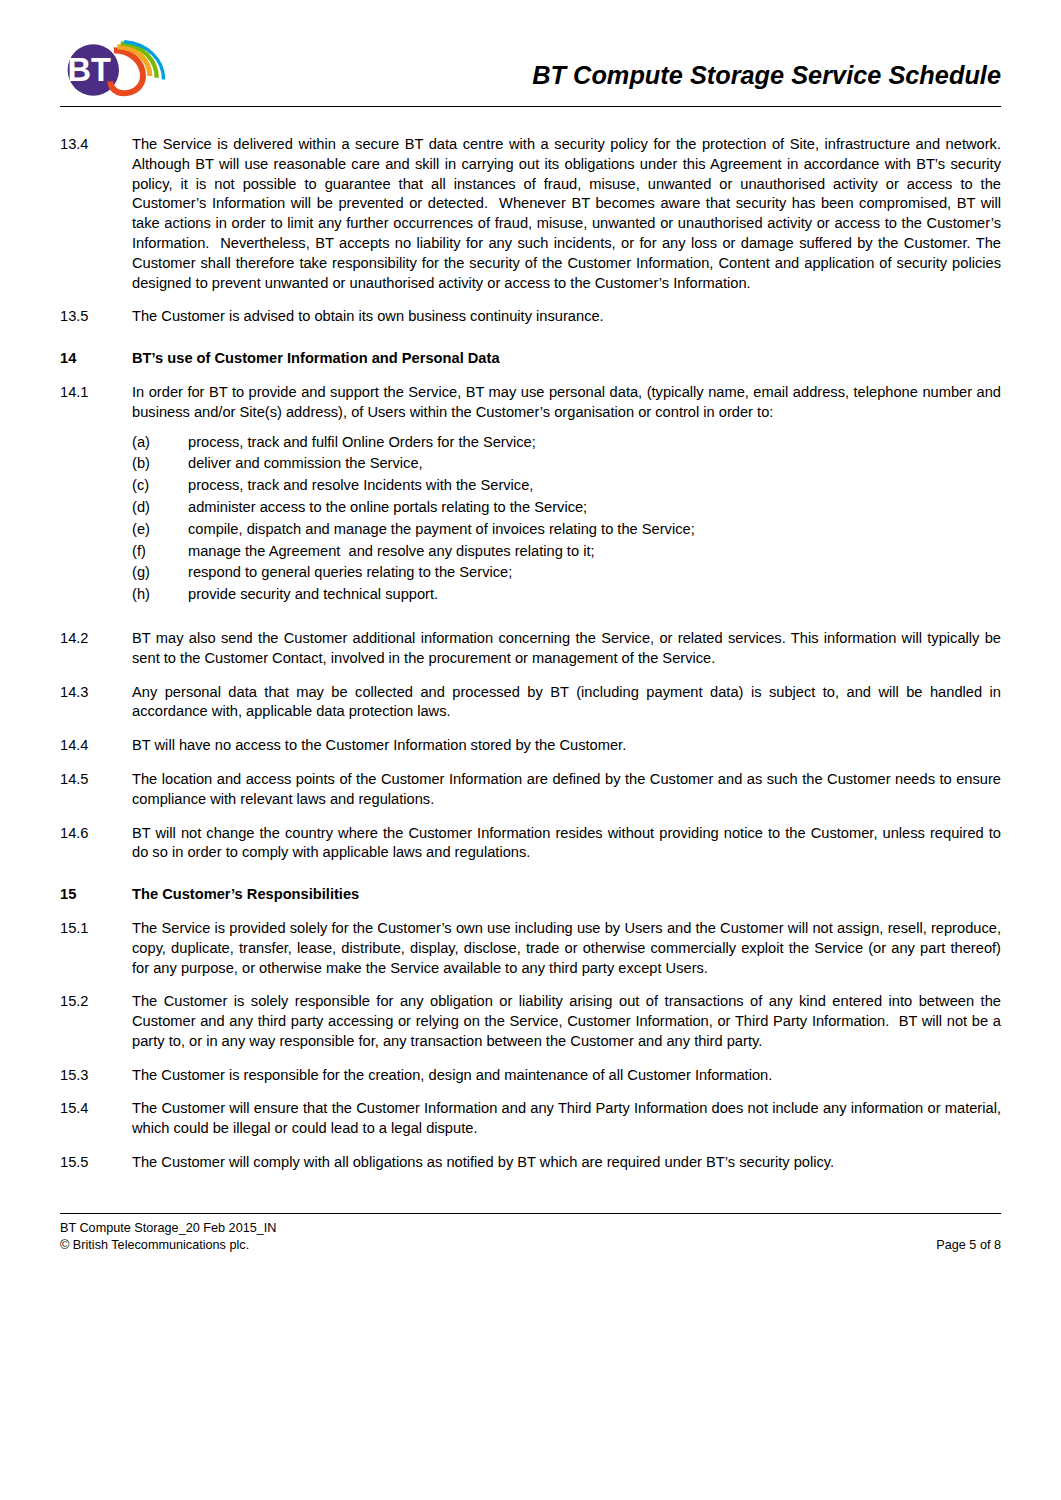BT
BT Compute Storage Service Schedule
13.4
The Service is delivered within a secure BT data centre with a security policy for the protection of Site, infrastructure and network. Although BT will use reasonable care and skill in carrying out its obligations under this Agreement in accordance with BT’s security policy, it is not possible to guarantee that all instances of fraud, misuse, unwanted or unauthorised activity or access to the Customer’s Information will be prevented or detected. Whenever BT becomes aware that security has been compromised, BT will take actions in order to limit any further occurrences of fraud, misuse, unwanted or unauthorised activity or access to the Customer’s Information. Nevertheless, BT accepts no liability for any such incidents, or for any loss or damage suffered by the Customer. The Customer shall therefore take responsibility for the security of the Customer Information, Content and application of security policies designed to prevent unwanted or unauthorised activity or access to the Customer’s Information.
13.5
The Customer is advised to obtain its own business continuity insurance.
14 BT’s use of Customer Information and Personal Data
14.1
In order for BT to provide and support the Service, BT may use personal data, (typically name, email address, telephone number and business and/or Site(s) address), of Users within the Customer’s organisation or control in order to:
(a) process, track and fulfil Online Orders for the Service;
(b) deliver and commission the Service,
(c) process, track and resolve Incidents with the Service,
(d) administer access to the online portals relating to the Service;
(e) compile, dispatch and manage the payment of invoices relating to the Service;
(f) manage the Agreement and resolve any disputes relating to it;
(g) respond to general queries relating to the Service;
(h) provide security and technical support.
14.2
BT may also send the Customer additional information concerning the Service, or related services. This information will typically be sent to the Customer Contact, involved in the procurement or management of the Service.
14.3
Any personal data that may be collected and processed by BT (including payment data) is subject to, and will be handled in accordance with, applicable data protection laws.
14.4
BT will have no access to the Customer Information stored by the Customer.
14.5
The location and access points of the Customer Information are defined by the Customer and as such the Customer needs to ensure compliance with relevant laws and regulations.
14.6
BT will not change the country where the Customer Information resides without providing notice to the Customer, unless required to do so in order to comply with applicable laws and regulations.
15 The Customer’s Responsibilities
15.1
The Service is provided solely for the Customer’s own use including use by Users and the Customer will not assign, resell, reproduce, copy, duplicate, transfer, lease, distribute, display, disclose, trade or otherwise commercially exploit the Service (or any part thereof) for any purpose, or otherwise make the Service available to any third party except Users.
15.2
The Customer is solely responsible for any obligation or liability arising out of transactions of any kind entered into between the Customer and any third party accessing or relying on the Service, Customer Information, or Third Party Information. BT will not be a party to, or in any way responsible for, any transaction between the Customer and any third party.
15.3
The Customer is responsible for the creation, design and maintenance of all Customer Information.
15.4
The Customer will ensure that the Customer Information and any Third Party Information does not include any information or material, which could be illegal or could lead to a legal dispute.
15.5
The Customer will comply with all obligations as notified by BT which are required under BT’s security policy.
BT Compute Storage_20 Feb 2015_IN
© British Telecommunications plc.
Page 5 of 8